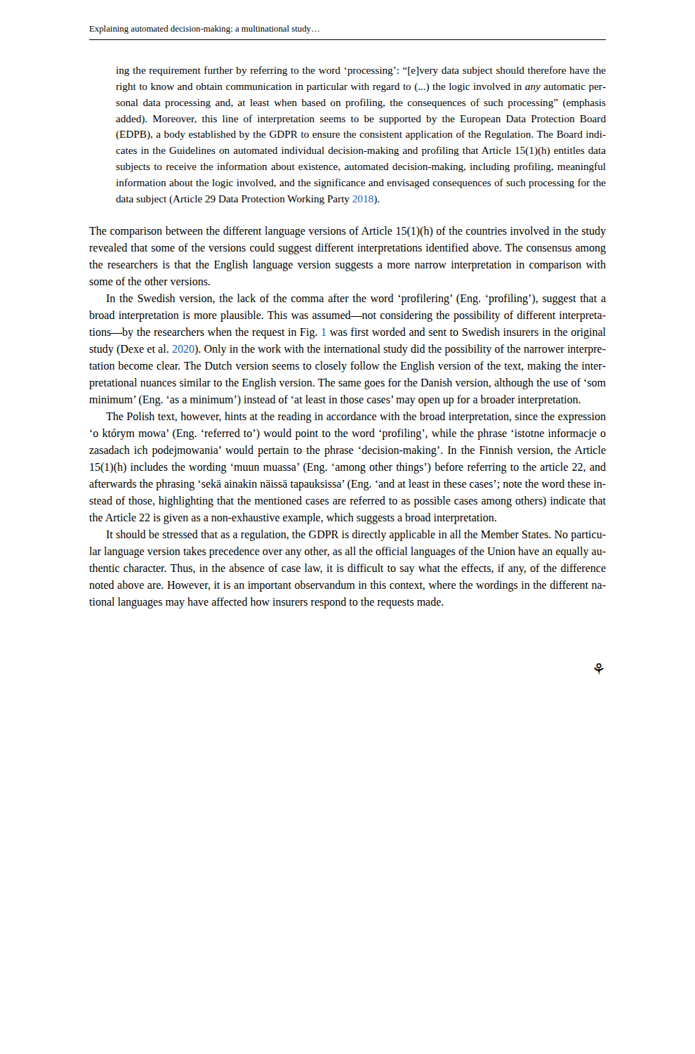Explaining automated decision-making: a multinational study…
ing the requirement further by referring to the word ‘processing’: “[e]very data subject should therefore have the right to know and obtain communication in particular with regard to (...) the logic involved in any automatic personal data processing and, at least when based on profiling, the consequences of such processing” (emphasis added). Moreover, this line of interpretation seems to be supported by the European Data Protection Board (EDPB), a body established by the GDPR to ensure the consistent application of the Regulation. The Board indicates in the Guidelines on automated individual decision-making and profiling that Article 15(1)(h) entitles data subjects to receive the information about existence, automated decision-making, including profiling, meaningful information about the logic involved, and the significance and envisaged consequences of such processing for the data subject (Article 29 Data Protection Working Party 2018).
The comparison between the different language versions of Article 15(1)(h) of the countries involved in the study revealed that some of the versions could suggest different interpretations identified above. The consensus among the researchers is that the English language version suggests a more narrow interpretation in comparison with some of the other versions.
In the Swedish version, the lack of the comma after the word ‘profilering’ (Eng. ‘profiling’), suggest that a broad interpretation is more plausible. This was assumed—not considering the possibility of different interpretations—by the researchers when the request in Fig. 1 was first worded and sent to Swedish insurers in the original study (Dexe et al. 2020). Only in the work with the international study did the possibility of the narrower interpretation become clear. The Dutch version seems to closely follow the English version of the text, making the interpretational nuances similar to the English version. The same goes for the Danish version, although the use of ‘som minimum’ (Eng. ‘as a minimum’) instead of ‘at least in those cases’ may open up for a broader interpretation.
The Polish text, however, hints at the reading in accordance with the broad interpretation, since the expression ‘o którym mowa’ (Eng. ‘referred to’) would point to the word ‘profiling’, while the phrase ‘istotne informacje o zasadach ich podejmowania’ would pertain to the phrase ‘decision-making’. In the Finnish version, the Article 15(1)(h) includes the wording ‘muun muassa’ (Eng. ‘among other things’) before referring to the article 22, and afterwards the phrasing ‘sekä ainakin näissä tapauksissa’ (Eng. ‘and at least in these cases’; note the word these instead of those, highlighting that the mentioned cases are referred to as possible cases among others) indicate that the Article 22 is given as a non-exhaustive example, which suggests a broad interpretation.
It should be stressed that as a regulation, the GDPR is directly applicable in all the Member States. No particular language version takes precedence over any other, as all the official languages of the Union have an equally authentic character. Thus, in the absence of case law, it is difficult to say what the effects, if any, of the difference noted above are. However, it is an important observandum in this context, where the wordings in the different national languages may have affected how insurers respond to the requests made.
⚘